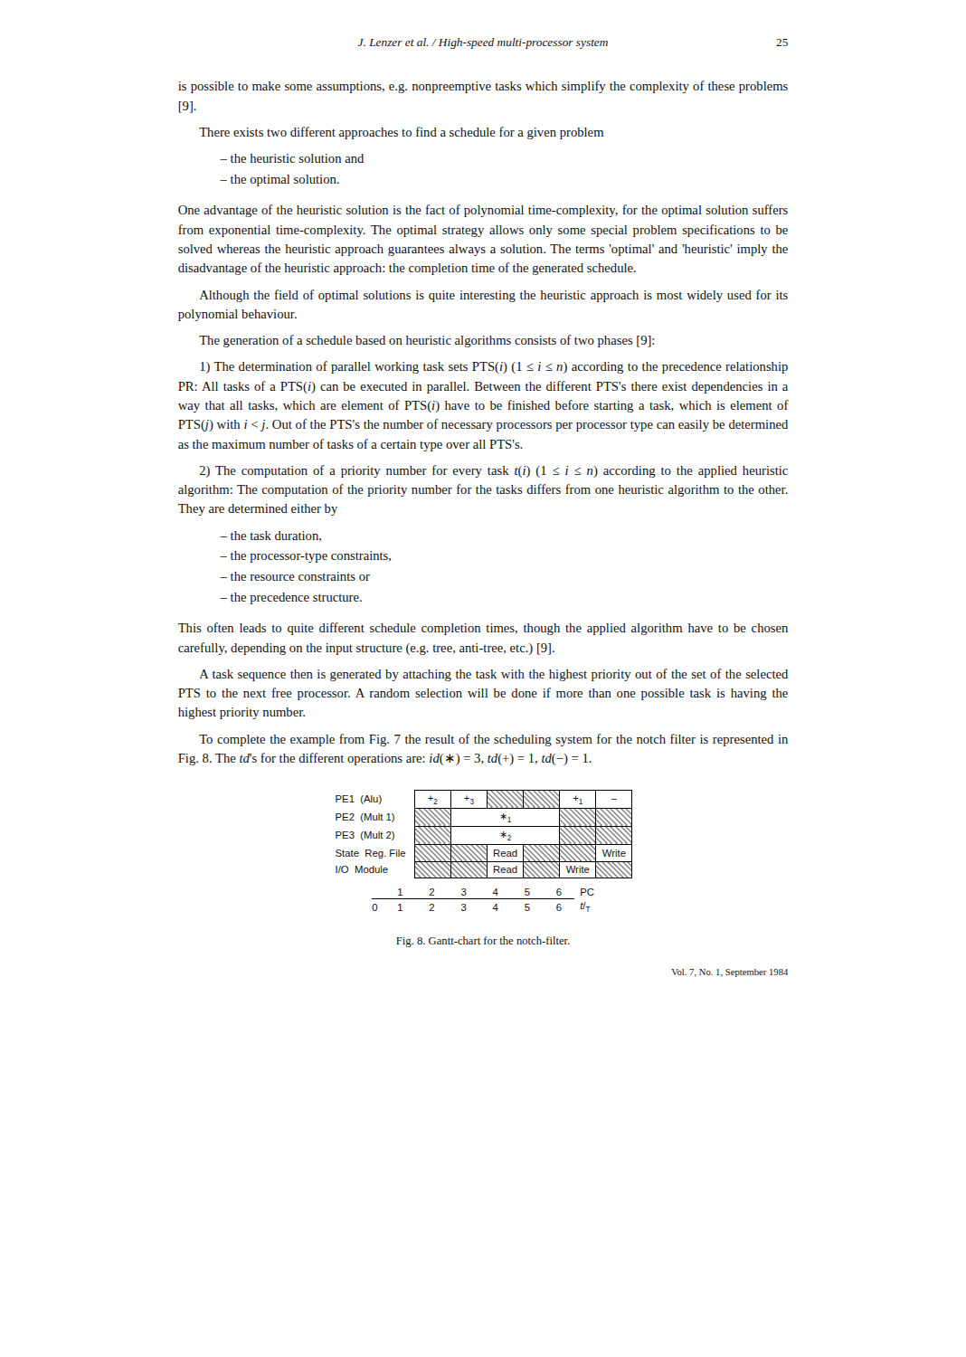J. Lenzer et al. / High-speed multi-processor system 25
is possible to make some assumptions, e.g. nonpreemptive tasks which simplify the complexity of these problems [9].
There exists two different approaches to find a schedule for a given problem
the heuristic solution and
the optimal solution.
One advantage of the heuristic solution is the fact of polynomial time-complexity, for the optimal solution suffers from exponential time-complexity. The optimal strategy allows only some special problem specifications to be solved whereas the heuristic approach guarantees always a solution. The terms 'optimal' and 'heuristic' imply the disadvantage of the heuristic approach: the completion time of the generated schedule.
Although the field of optimal solutions is quite interesting the heuristic approach is most widely used for its polynomial behaviour.
The generation of a schedule based on heuristic algorithms consists of two phases [9]:
1) The determination of parallel working task sets PTS(i) (1 ≤ i ≤ n) according to the precedence relationship PR: All tasks of a PTS(i) can be executed in parallel. Between the different PTS's there exist dependencies in a way that all tasks, which are element of PTS(i) have to be finished before starting a task, which is element of PTS(j) with i < j. Out of the PTS's the number of necessary processors per processor type can easily be determined as the maximum number of tasks of a certain type over all PTS's.
2) The computation of a priority number for every task t(i) (1 ≤ i ≤ n) according to the applied heuristic algorithm: The computation of the priority number for the tasks differs from one heuristic algorithm to the other. They are determined either by
the task duration,
the processor-type constraints,
the resource constraints or
the precedence structure.
This often leads to quite different schedule completion times, though the applied algorithm have to be chosen carefully, depending on the input structure (e.g. tree, anti-tree, etc.) [9].
A task sequence then is generated by attaching the task with the highest priority out of the set of the selected PTS to the next free processor. A random selection will be done if more than one possible task is having the highest priority number.
To complete the example from Fig. 7 the result of the scheduling system for the notch filter is represented in Fig. 8. The td's for the different operations are: id(∗) = 3, td(+) = 1, td(−) = 1.
| PE1 (Alu) | + 2 | + 3 | | | + 1 | − |
| PE2 (Mult 1) | | ∗ 1 | | |
| PE3 (Mult 2) | | ∗ 2 | | |
| State Reg. File | | | Read | | | Write |
| I/O Module | | | Read | | Write | |
| | 1 | 2 | 3 | 4 | 5 | 6 | PC |
| 0 | 1 | 2 | 3 | 4 | 5 | 6 | t / T |
Fig. 8. Gantt-chart for the notch-filter.
Vol. 7, No. 1, September 1984